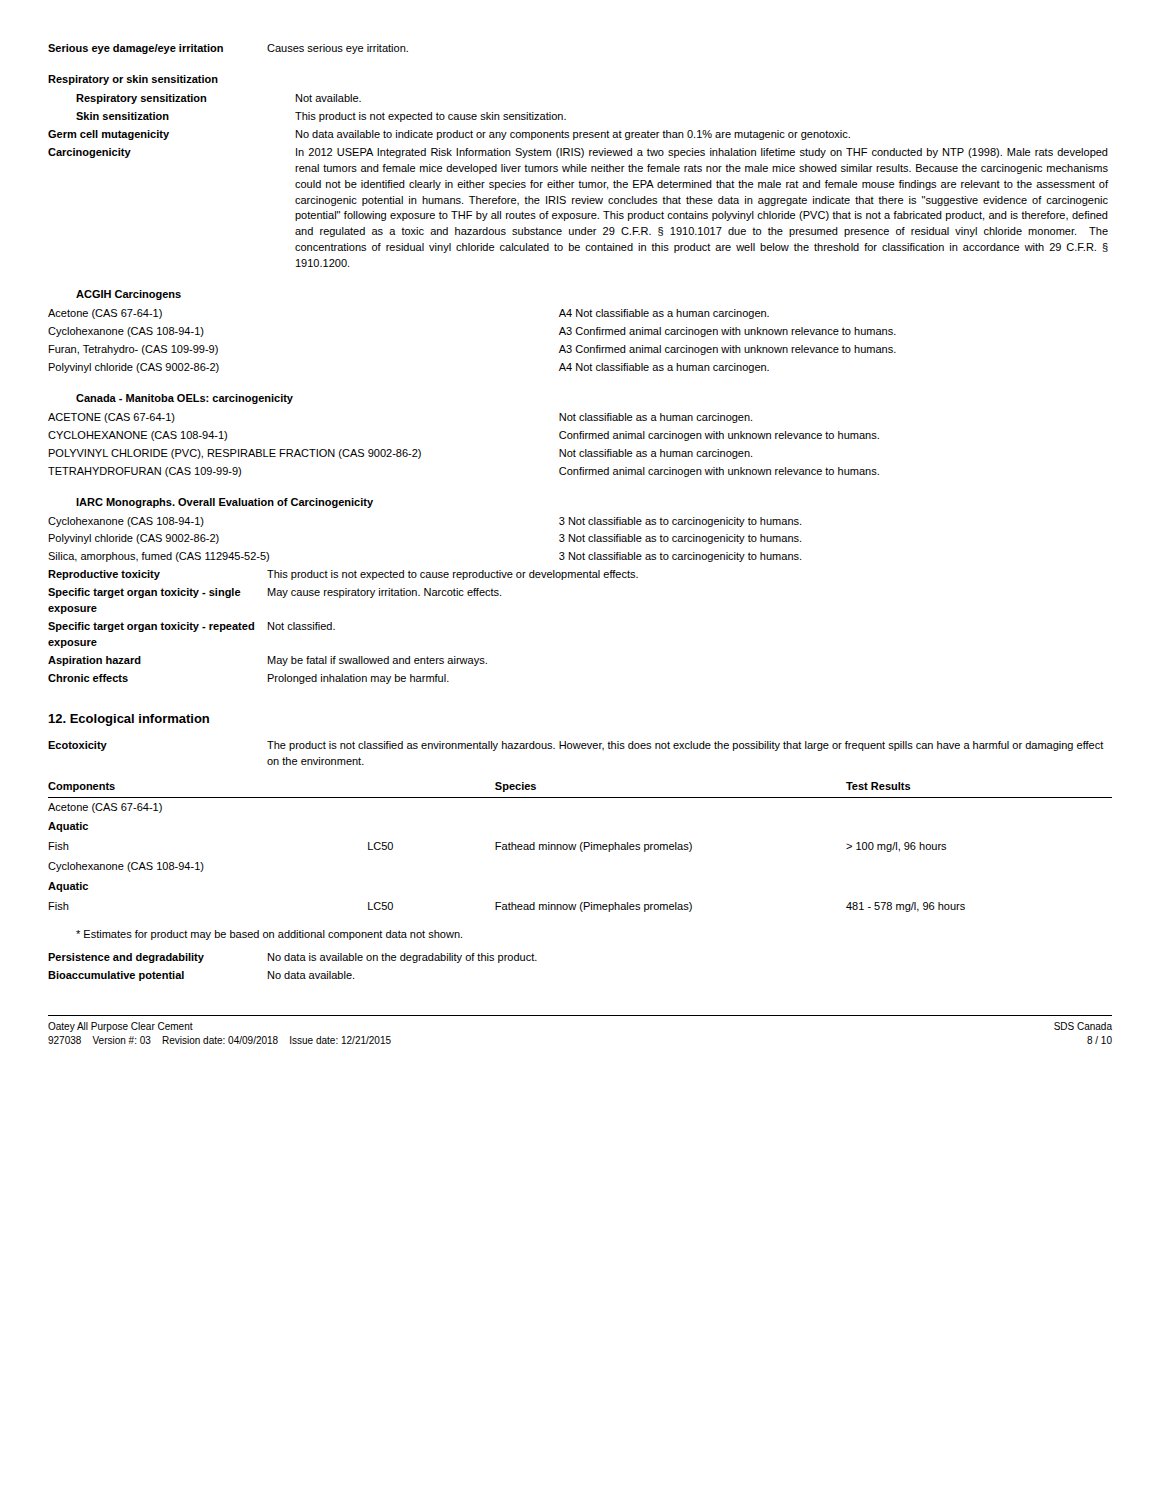| Serious eye damage/eye irritation | Causes serious eye irritation. |
Respiratory or skin sensitization
| Respiratory sensitization | Not available. |
| Skin sensitization | This product is not expected to cause skin sensitization. |
| Germ cell mutagenicity | No data available to indicate product or any components present at greater than 0.1% are mutagenic or genotoxic. |
| Carcinogenicity | In 2012 USEPA Integrated Risk Information System (IRIS) reviewed a two species inhalation lifetime study on THF conducted by NTP (1998). Male rats developed renal tumors and female mice developed liver tumors while neither the female rats nor the male mice showed similar results. Because the carcinogenic mechanisms could not be identified clearly in either species for either tumor, the EPA determined that the male rat and female mouse findings are relevant to the assessment of carcinogenic potential in humans. Therefore, the IRIS review concludes that these data in aggregate indicate that there is "suggestive evidence of carcinogenic potential" following exposure to THF by all routes of exposure. This product contains polyvinyl chloride (PVC) that is not a fabricated product, and is therefore, defined and regulated as a toxic and hazardous substance under 29 C.F.R. § 1910.1017 due to the presumed presence of residual vinyl chloride monomer. The concentrations of residual vinyl chloride calculated to be contained in this product are well below the threshold for classification in accordance with 29 C.F.R. § 1910.1200. |
ACGIH Carcinogens
| Acetone (CAS 67-64-1) | A4 Not classifiable as a human carcinogen. |
| Cyclohexanone (CAS 108-94-1) | A3 Confirmed animal carcinogen with unknown relevance to humans. |
| Furan, Tetrahydro- (CAS 109-99-9) | A3 Confirmed animal carcinogen with unknown relevance to humans. |
| Polyvinyl chloride (CAS 9002-86-2) | A4 Not classifiable as a human carcinogen. |
Canada - Manitoba OELs: carcinogenicity
| ACETONE (CAS 67-64-1) | Not classifiable as a human carcinogen. |
| CYCLOHEXANONE (CAS 108-94-1) | Confirmed animal carcinogen with unknown relevance to humans. |
| POLYVINYL CHLORIDE (PVC), RESPIRABLE FRACTION (CAS 9002-86-2) | Not classifiable as a human carcinogen. |
| TETRAHYDROFURAN (CAS 109-99-9) | Confirmed animal carcinogen with unknown relevance to humans. |
IARC Monographs. Overall Evaluation of Carcinogenicity
| Cyclohexanone (CAS 108-94-1) | 3 Not classifiable as to carcinogenicity to humans. |
| Polyvinyl chloride (CAS 9002-86-2) | 3 Not classifiable as to carcinogenicity to humans. |
| Silica, amorphous, fumed (CAS 112945-52-5) | 3 Not classifiable as to carcinogenicity to humans. |
| Reproductive toxicity | This product is not expected to cause reproductive or developmental effects. |
| Specific target organ toxicity - single exposure | May cause respiratory irritation. Narcotic effects. |
| Specific target organ toxicity - repeated exposure | Not classified. |
| Aspiration hazard | May be fatal if swallowed and enters airways. |
| Chronic effects | Prolonged inhalation may be harmful. |
12. Ecological information
| Ecotoxicity | The product is not classified as environmentally hazardous. However, this does not exclude the possibility that large or frequent spills can have a harmful or damaging effect on the environment. |
| Components | | Species | Test Results |
| Acetone (CAS 67-64-1) | | | |
| Aquatic | | | |
| Fish | LC50 | Fathead minnow (Pimephales promelas) | > 100 mg/l, 96 hours |
| Cyclohexanone (CAS 108-94-1) | | | |
| Aquatic | | | |
| Fish | LC50 | Fathead minnow (Pimephales promelas) | 481 - 578 mg/l, 96 hours |
* Estimates for product may be based on additional component data not shown.
| Persistence and degradability | No data is available on the degradability of this product. |
| Bioaccumulative potential | No data available. |
Oatey All Purpose Clear Cement SDS Canada
927038 Version #: 03 Revision date: 04/09/2018 Issue date: 12/21/2015 8 / 10